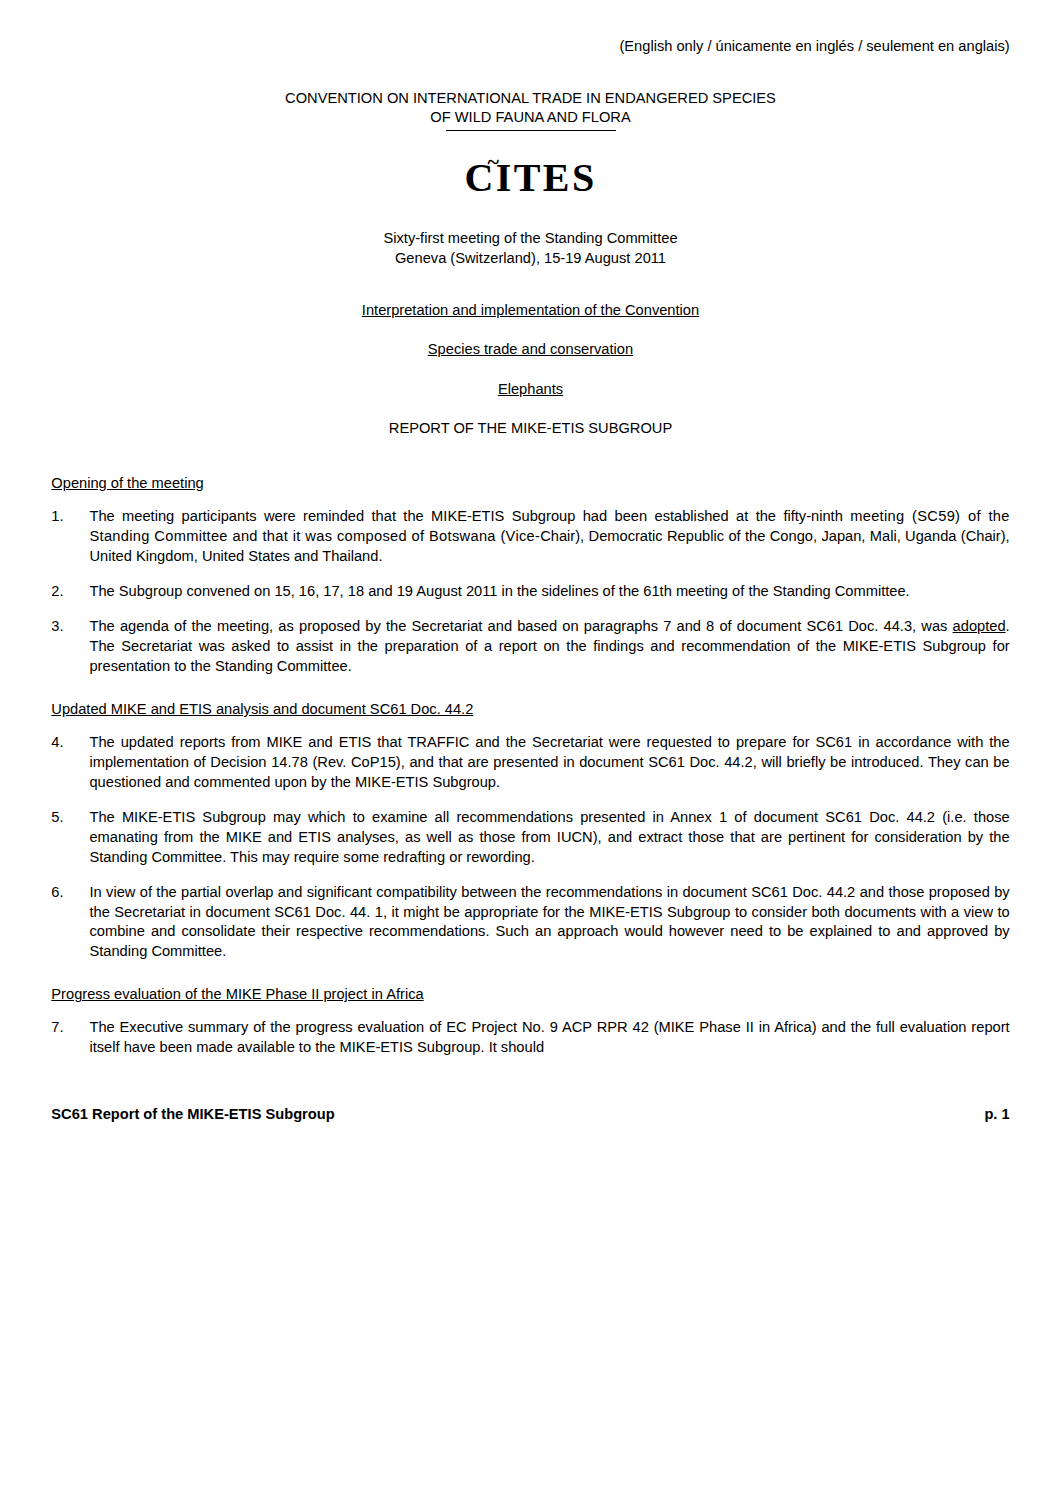(English only / únicamente en inglés / seulement en anglais)
CONVENTION ON INTERNATIONAL TRADE IN ENDANGERED SPECIES
OF WILD FAUNA AND FLORA
CI~TES
Sixty-first meeting of the Standing Committee
Geneva (Switzerland), 15-19 August 2011
Interpretation and implementation of the Convention
Species trade and conservation
Elephants
REPORT OF THE MIKE-ETIS SUBGROUP
Opening of the meeting
1. The meeting participants were reminded that the MIKE-ETIS Subgroup had been established at the fifty-ninth meeting (SC59) of the Standing Committee and that it was composed of Botswana (Vice-Chair), Democratic Republic of the Congo, Japan, Mali, Uganda (Chair), United Kingdom, United States and Thailand.
2. The Subgroup convened on 15, 16, 17, 18 and 19 August 2011 in the sidelines of the 61th meeting of the Standing Committee.
3. The agenda of the meeting, as proposed by the Secretariat and based on paragraphs 7 and 8 of document SC61 Doc. 44.3, was adopted. The Secretariat was asked to assist in the preparation of a report on the findings and recommendation of the MIKE-ETIS Subgroup for presentation to the Standing Committee.
Updated MIKE and ETIS analysis and document SC61 Doc. 44.2
4. The updated reports from MIKE and ETIS that TRAFFIC and the Secretariat were requested to prepare for SC61 in accordance with the implementation of Decision 14.78 (Rev. CoP15), and that are presented in document SC61 Doc. 44.2, will briefly be introduced. They can be questioned and commented upon by the MIKE-ETIS Subgroup.
5. The MIKE-ETIS Subgroup may which to examine all recommendations presented in Annex 1 of document SC61 Doc. 44.2 (i.e. those emanating from the MIKE and ETIS analyses, as well as those from IUCN), and extract those that are pertinent for consideration by the Standing Committee. This may require some redrafting or rewording.
6. In view of the partial overlap and significant compatibility between the recommendations in document SC61 Doc. 44.2 and those proposed by the Secretariat in document SC61 Doc. 44. 1, it might be appropriate for the MIKE-ETIS Subgroup to consider both documents with a view to combine and consolidate their respective recommendations. Such an approach would however need to be explained to and approved by Standing Committee.
Progress evaluation of the MIKE Phase II project in Africa
7. The Executive summary of the progress evaluation of EC Project No. 9 ACP RPR 42 (MIKE Phase II in Africa) and the full evaluation report itself have been made available to the MIKE-ETIS Subgroup. It should
SC61 Report of the MIKE-ETIS Subgroup p. 1